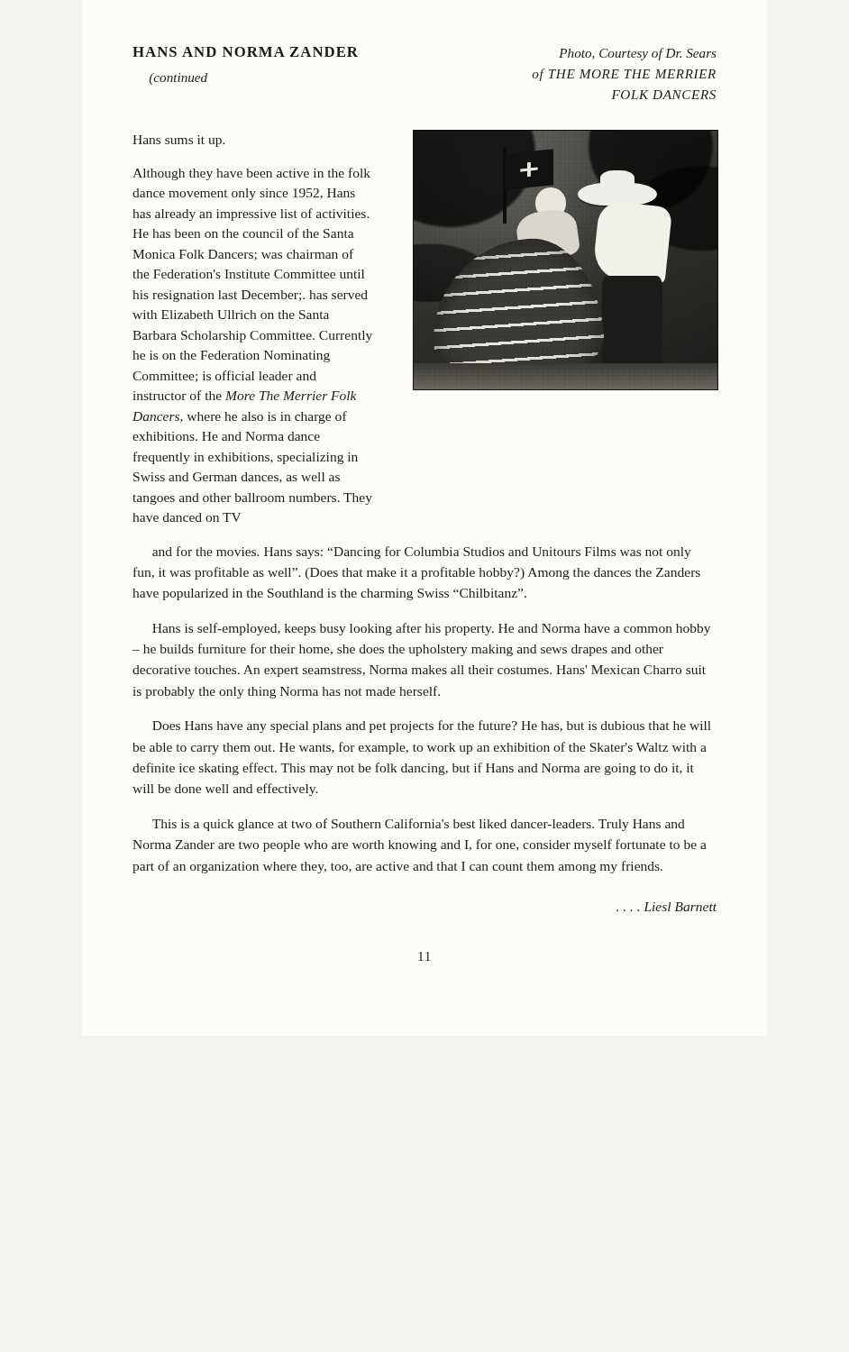Hans and Norma Zander
(continued
Photo, Courtesy of Dr. Sears
of THE MORE THE MERRIER
FOLK DANCERS
Hans sums it up.
Although they have been active in the folk dance movement only since 1952, Hans has already an impressive list of activities. He has been on the council of the Santa Monica Folk Dancers; was chairman of the Federation's Institute Committee until his resignation last December;. has served with Elizabeth Ullrich on the Santa Barbara Scholarship Committee. Currently he is on the Federation Nominating Committee; is official leader and instructor of the More The Merrier Folk Dancers, where he also is in charge of exhibitions. He and Norma dance frequently in exhibitions, specializing in Swiss and German dances, as well as tangoes and other ballroom numbers. They have danced on TV
and for the movies. Hans says: “Dancing for Columbia Studios and Unitours Films was not only fun, it was profitable as well”. (Does that make it a profitable hobby?) Among the dances the Zanders have popularized in the Southland is the charming Swiss “Chilbitanz”.
Hans is self-employed, keeps busy looking after his property. He and Norma have a common hobby – he builds furniture for their home, she does the upholstery making and sews drapes and other decorative touches. An expert seamstress, Norma makes all their costumes. Hans' Mexican Charro suit is probably the only thing Norma has not made herself.
Does Hans have any special plans and pet projects for the future? He has, but is dubious that he will be able to carry them out. He wants, for example, to work up an exhibition of the Skater's Waltz with a definite ice skating effect. This may not be folk dancing, but if Hans and Norma are going to do it, it will be done well and effectively.
This is a quick glance at two of Southern California's best liked dancer-leaders. Truly Hans and Norma Zander are two people who are worth knowing and I, for one, consider myself fortunate to be a part of an organization where they, too, are active and that I can count them among my friends.
. . . . Liesl Barnett
11